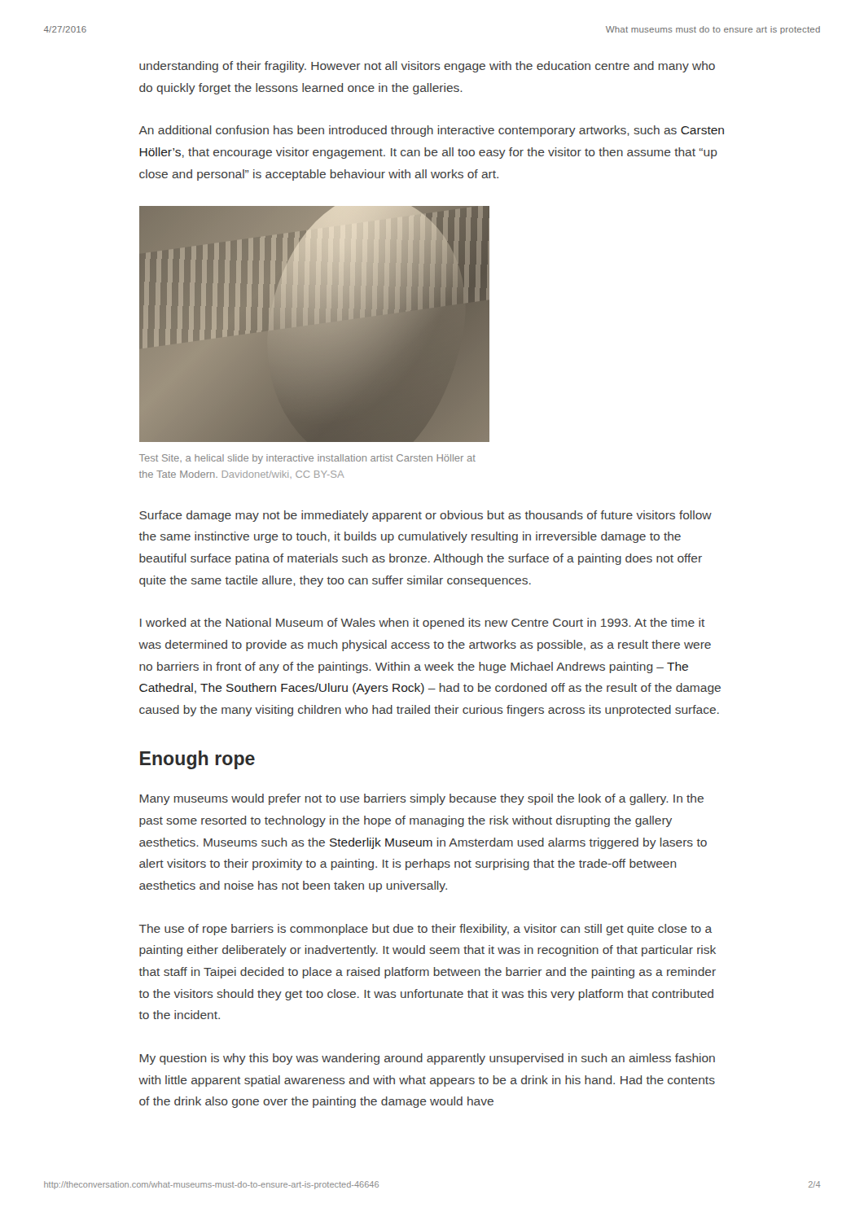4/27/2016 What museums must do to ensure art is protected
understanding of their fragility. However not all visitors engage with the education centre and many who do quickly forget the lessons learned once in the galleries.
An additional confusion has been introduced through interactive contemporary artworks, such as Carsten Höller’s, that encourage visitor engagement. It can be all too easy for the visitor to then assume that “up close and personal” is acceptable behaviour with all works of art.
Test Site, a helical slide by interactive installation artist Carsten Höller at the Tate Modern. Davidonet/wiki, CC BY-SA
Surface damage may not be immediately apparent or obvious but as thousands of future visitors follow the same instinctive urge to touch, it builds up cumulatively resulting in irreversible damage to the beautiful surface patina of materials such as bronze. Although the surface of a painting does not offer quite the same tactile allure, they too can suffer similar consequences.
I worked at the National Museum of Wales when it opened its new Centre Court in 1993. At the time it was determined to provide as much physical access to the artworks as possible, as a result there were no barriers in front of any of the paintings. Within a week the huge Michael Andrews painting – The Cathedral, The Southern Faces/Uluru (Ayers Rock) – had to be cordoned off as the result of the damage caused by the many visiting children who had trailed their curious fingers across its unprotected surface.
Enough rope
Many museums would prefer not to use barriers simply because they spoil the look of a gallery. In the past some resorted to technology in the hope of managing the risk without disrupting the gallery aesthetics. Museums such as the Stederlijk Museum in Amsterdam used alarms triggered by lasers to alert visitors to their proximity to a painting. It is perhaps not surprising that the trade-off between aesthetics and noise has not been taken up universally.
The use of rope barriers is commonplace but due to their flexibility, a visitor can still get quite close to a painting either deliberately or inadvertently. It would seem that it was in recognition of that particular risk that staff in Taipei decided to place a raised platform between the barrier and the painting as a reminder to the visitors should they get too close. It was unfortunate that it was this very platform that contributed to the incident.
My question is why this boy was wandering around apparently unsupervised in such an aimless fashion with little apparent spatial awareness and with what appears to be a drink in his hand. Had the contents of the drink also gone over the painting the damage would have
http://theconversation.com/what-museums-must-do-to-ensure-art-is-protected-46646 2/4